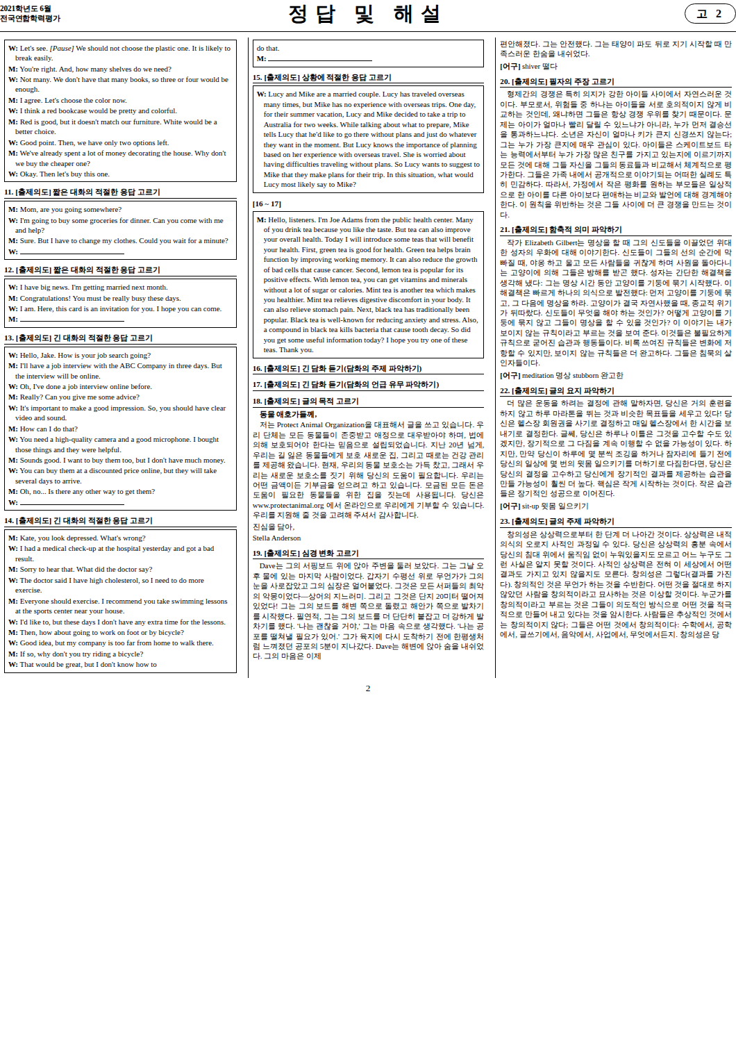2021학년도 6월
전국연합학력평가
정답 및 해설
고 2
W: Let's see. [Pause] We should not choose the plastic one. It is likely to break easily.
M: You're right. And, how many shelves do we need?
W: Not many. We don't have that many books, so three or four would be enough.
M: I agree. Let's choose the color now.
W: I think a red bookcase would be pretty and colorful.
M: Red is good, but it doesn't match our furniture. White would be a better choice.
W: Good point. Then, we have only two options left.
M: We've already spent a lot of money decorating the house. Why don't we buy the cheaper one?
W: Okay. Then let's buy this one.
11. [출제의도] 짧은 대화의 적절한 응답 고르기
M: Mom, are you going somewhere?
W: I'm going to buy some groceries for dinner. Can you come with me and help?
M: Sure. But I have to change my clothes. Could you wait for a minute?
W:
12. [출제의도] 짧은 대화의 적절한 응답 고르기
W: I have big news. I'm getting married next month.
M: Congratulations! You must be really busy these days.
W: I am. Here, this card is an invitation for you. I hope you can come.
M:
13. [출제의도] 긴 대화의 적절한 응답 고르기
W: Hello, Jake. How is your job search going?
M: I'll have a job interview with the ABC Company in three days. But the interview will be online.
W: Oh, I've done a job interview online before.
M: Really? Can you give me some advice?
W: It's important to make a good impression. So, you should have clear video and sound.
M: How can I do that?
W: You need a high-quality camera and a good microphone. I bought those things and they were helpful.
M: Sounds good. I want to buy them too, but I don't have much money.
W: You can buy them at a discounted price online, but they will take several days to arrive.
M: Oh, no... Is there any other way to get them?
W:
14. [출제의도] 긴 대화의 적절한 응답 고르기
M: Kate, you look depressed. What's wrong?
W: I had a medical check-up at the hospital yesterday and got a bad result.
M: Sorry to hear that. What did the doctor say?
W: The doctor said I have high cholesterol, so I need to do more exercise.
M: Everyone should exercise. I recommend you take swimming lessons at the sports center near your house.
W: I'd like to, but these days I don't have any extra time for the lessons.
M: Then, how about going to work on foot or by bicycle?
W: Good idea, but my company is too far from home to walk there.
M: If so, why don't you try riding a bicycle?
W: That would be great, but I don't know how to
do that.
M:
15. [출제의도] 상황에 적절한 응답 고르기
W: Lucy and Mike are a married couple. Lucy has traveled overseas many times, but Mike has no experience with overseas trips. One day, for their summer vacation, Lucy and Mike decided to take a trip to Australia for two weeks. While talking about what to prepare, Mike tells Lucy that he'd like to go there without plans and just do whatever they want in the moment. But Lucy knows the importance of planning based on her experience with overseas travel. She is worried about having difficulties traveling without plans. So Lucy wants to suggest to Mike that they make plans for their trip. In this situation, what would Lucy most likely say to Mike?
[16 ~ 17]
M: Hello, listeners. I'm Joe Adams from the public health center. Many of you drink tea because you like the taste. But tea can also improve your overall health. Today I will introduce some teas that will benefit your health. First, green tea is good for health. Green tea helps brain function by improving working memory. It can also reduce the growth of bad cells that cause cancer. Second, lemon tea is popular for its positive effects. With lemon tea, you can get vitamins and minerals without a lot of sugar or calories. Mint tea is another tea which makes you healthier. Mint tea relieves digestive discomfort in your body. It can also relieve stomach pain. Next, black tea has traditionally been popular. Black tea is well-known for reducing anxiety and stress. Also, a compound in black tea kills bacteria that cause tooth decay. So did you get some useful information today? I hope you try one of these teas. Thank you.
16. [출제의도] 긴 담화 듣기(담화의 주제 파악하기)
17. [출제의도] 긴 담화 듣기(담화의 언급 유무 파악하기)
18. [출제의도] 글의 목적 고르기
동물 애호가들께,
저는 Protect Animal Organization을 대표해서 글을 쓰고 있습니다. 우리 단체는 모든 동물들이 존중받고 애정으로 대우받아야 하며, 법에 의해 보호되어야 한다는 믿음으로 설립되었습니다. 지난 20년 넘게, 우리는 길 잃은 동물들에게 보호 새로운 집, 그리고 때로는 건강 관리를 제공해 왔습니다. 현재, 우리의 동물 보호소는 가득 찼고, 그래서 우리는 새로운 보호소를 짓기 위해 당신의 도움이 필요합니다. 우리는 어떤 금액이든 기부금을 얻으려고 하고 있습니다. 모금된 모든 돈은 도움이 필요한 동물들을 위한 집을 짓는데 사용됩니다. 당신은 www.protectanimal.org 에서 온라인으로 우리에게 기부할 수 있습니다. 우리를 지원해 줄 것을 고려해 주셔서 감사합니다.
진심을 담아,
Stella Anderson
19. [출제의도] 심경 변화 고르기
Dave는 그의 서핑보드 위에 앉아 주변을 둘러 보았다. 그는 그날 오후 물에 있는 마지막 사람이었다. 갑자기 수평선 위로 무언가가 그의 눈을 사로잡았고 그의 심장은 얼어붙었다. 그것은 모든 서퍼들의 최악의 악몽이었다—상어의 지느러미. 그리고 그것은 단지 20미터 떨어져 있었다! 그는 그의 보드를 해변 쪽으로 돌렸고 해안가 쪽으로 발차기를 시작했다. 필연적, 그는 그의 보드를 더 단단히 붙잡고 더 강하게 발차기를 했다. '나는 괜찮을 거야,' 그는 마음 속으로 생각했다. '나는 공포를 떨쳐낼 필요가 있어.' 그가 육지에 다시 도착하기 전에 한평생처럼 느껴졌던 공포의 5분이 지나갔다. Dave는 해변에 앉아 숨을 내쉬었다. 그의 마음은 이제
편안해졌다. 그는 안전했다. 그는 태양이 파도 뒤로 지기 시작할 때 만족스러운 한숨을 내쉬었다.
[어구] shiver 떨다
20. [출제의도] 필자의 주장 고르기
형제간의 경쟁은 특히 의지가 강한 아이들 사이에서 자연스러운 것이다. 부모로서, 위험들 중 하나는 아이들을 서로 호의적이지 않게 비교하는 것인데, 왜냐하면 그들은 항상 경쟁 우위를 찾기 때문이다. 문제는 아이가 얼마나 빨리 달릴 수 있느냐가 아니라, 누가 먼저 결승선을 통과하느냐다. 소년은 자신이 얼마나 키가 큰지 신경쓰지 않는다; 그는 누가 가장 큰지에 매우 관심이 있다. 아이들은 스케이트보드 타는 능력에서부터 누가 가장 많은 친구를 가지고 있는지에 이르기까지 모든 것에 대해 그들 자신을 그들의 동료들과 비교해서 체계적으로 평가한다. 그들은 가족 내에서 공개적으로 이야기되는 어떠한 실례도 특히 민감하다. 따라서, 가정에서 작은 평화를 원하는 부모들은 일상적으로 한 아이를 다른 아이보다 편애하는 비교와 발언에 대해 경계해야 한다. 이 원칙을 위반하는 것은 그들 사이에 더 큰 경쟁을 만드는 것이다.
21. [출제의도] 함축적 의미 파악하기
작가 Elizabeth Gilbert는 명상을 할 때 그의 신도들을 이끌었던 위대한 성자의 우화에 대해 이야기한다. 신도들이 그들의 선의 순간에 막 빠질 때, 야옹 하고 울고 모든 사람들을 귀찮게 하며 사원을 돌아다니는 고양이에 의해 그들은 방해를 받곤 했다. 성자는 간단한 해결책을 생각해 냈다: 그는 명상 시간 동안 고양이를 기둥에 묶기 시작했다. 이 해결책은 빠르게 하나의 의식으로 발전했다: 먼저 고양이를 기둥에 묶고, 그 다음에 명상을 하라. 고양이가 결국 자연사했을 때, 종교적 위기가 뒤따랐다. 신도들이 무엇을 해야 하는 것인가? 어떻게 고양이를 기둥에 묶지 않고 그들이 명상을 할 수 있을 것인가? 이 이야기는 내가 보이지 않는 규칙이라고 부르는 것을 보여 준다. 이것들은 불필요하게 규칙으로 굳어진 습관과 행동들이다. 비록 쓰여진 규칙들은 변화에 저항할 수 있지만, 보이지 않는 규칙들은 더 완고하다. 그들은 침묵의 살인자들이다.
[어구] meditation 명상 stubborn 완고한
22. [출제의도] 글의 요지 파악하기
더 많은 운동을 하려는 결정에 관해 말하자면, 당신은 거의 훈련을 하지 않고 하루 마라톤을 뛰는 것과 비슷한 목표들을 세우고 있다! 당신은 헬스장 회원권을 사기로 결정하고 매일 헬스장에서 한 시간을 보내기로 결정한다. 글쎄, 당신은 하루나 이틀은 그것을 고수할 수도 있겠지만, 장기적으로 그 다짐을 계속 이행할 수 없을 가능성이 있다. 하지만, 만약 당신이 하루에 몇 분씩 조깅을 하거나 잠자리에 들기 전에 당신의 일상에 몇 번의 윗몸 일으키기를 더하기로 다짐한다면, 당신은 당신의 결정을 고수하고 당신에게 장기적인 결과를 제공하는 습관을 만들 가능성이 훨씬 더 높다. 핵심은 작게 시작하는 것이다. 작은 습관들은 장기적인 성공으로 이어진다.
[어구] sit-up 윗몸 일으키기
23. [출제의도] 글의 주제 파악하기
창의성은 상상력으로부터 한 단계 더 나아간 것이다. 상상력은 내적 의식의 오로지 사적인 과정일 수 있다. 당신은 상상력의 흥분 속에서 당신의 침대 위에서 움직임 없이 누워있을지도 모르고 어느 누구도 그런 사실은 알지 못할 것이다. 사적인 상상력은 전혀 이 세상에서 어떤 결과도 가지고 있지 않을지도 모른다. 창의성은 그렇다(결과를 가진다). 창의적인 것은 무언가 하는 것을 수반한다. 어떤 것을 절대로 하지 않았던 사람을 창의적이라고 묘사하는 것은 이상할 것이다. 누군가를 창의적이라고 부르는 것은 그들이 의도적인 방식으로 어떤 것을 적극적으로 만들어 내고 있다는 것을 암시한다. 사람들은 추상적인 것에서는 창의적이지 않다; 그들은 어떤 것에서 창의적이다: 수학에서, 공학에서, 글쓰기에서, 음악에서, 사업에서, 무엇에서든지. 창의성은 당
2